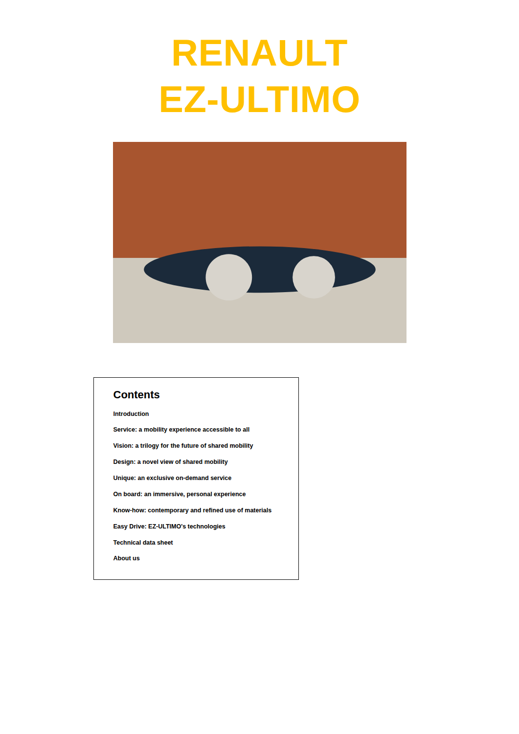RENAULT
EZ-ULTIMO
Contents
Introduction
Service: a mobility experience accessible to all
Vision: a trilogy for the future of shared mobility
Design: a novel view of shared mobility
Unique: an exclusive on-demand service
On board: an immersive, personal experience
Know-how: contemporary and refined use of materials
Easy Drive: EZ-ULTIMO's technologies
Technical data sheet
About us